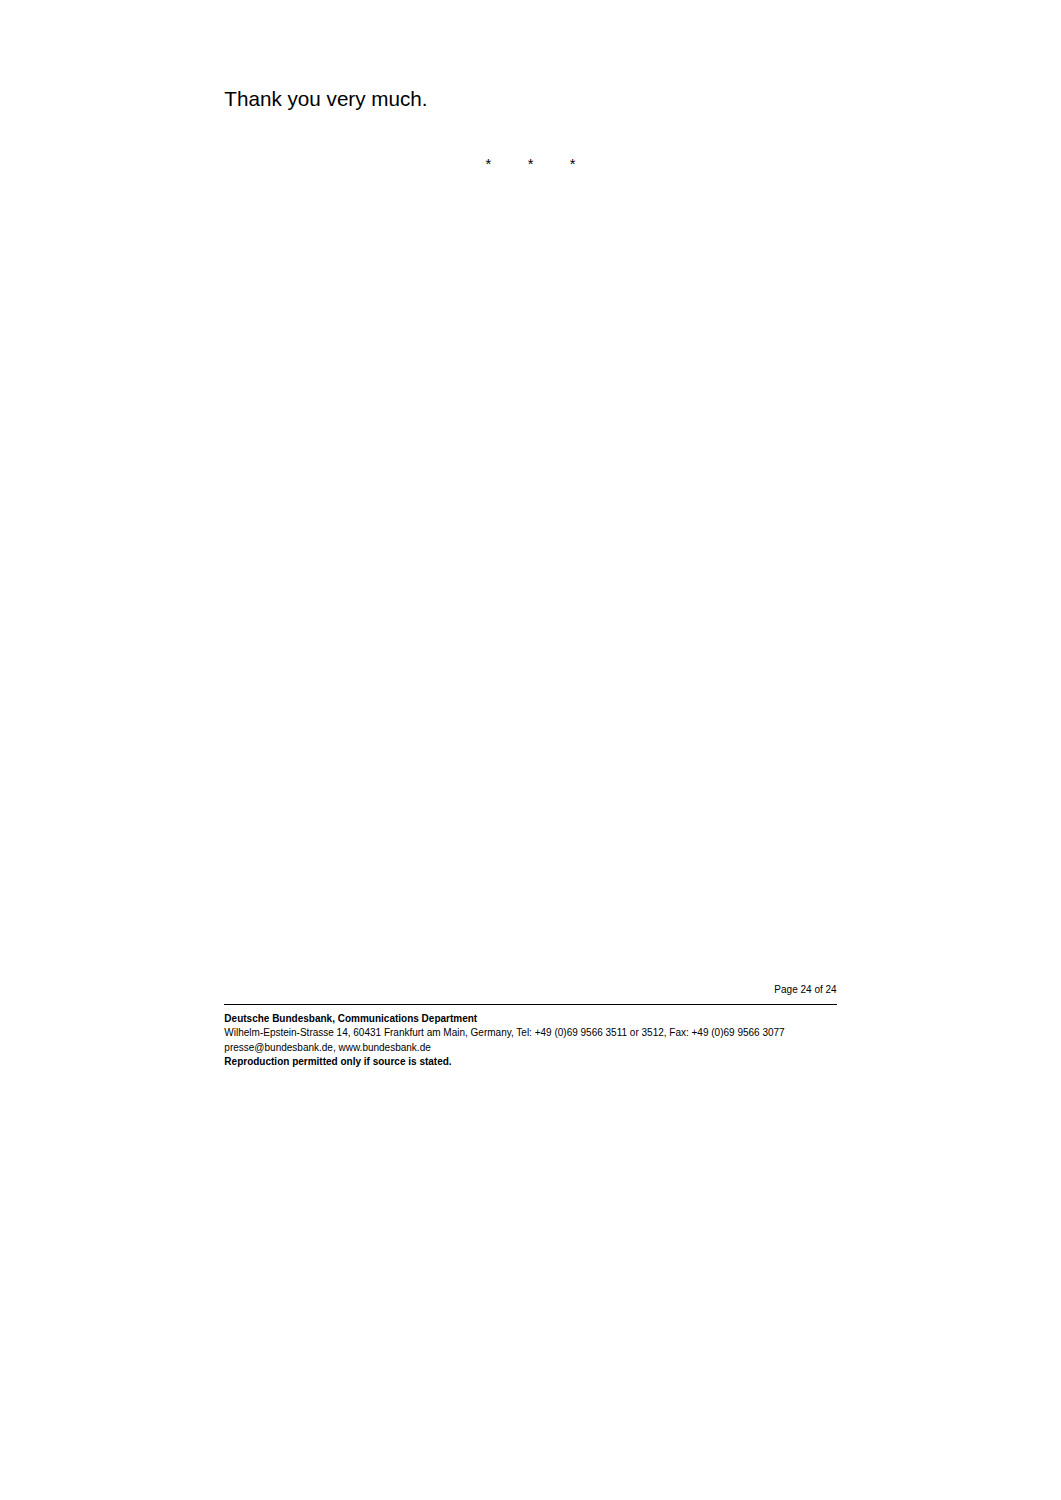Thank you very much.
* * *
Page 24 of 24
Deutsche Bundesbank, Communications Department
Wilhelm-Epstein-Strasse 14, 60431 Frankfurt am Main, Germany, Tel: +49 (0)69 9566 3511 or 3512, Fax: +49 (0)69 9566 3077
presse@bundesbank.de, www.bundesbank.de
Reproduction permitted only if source is stated.